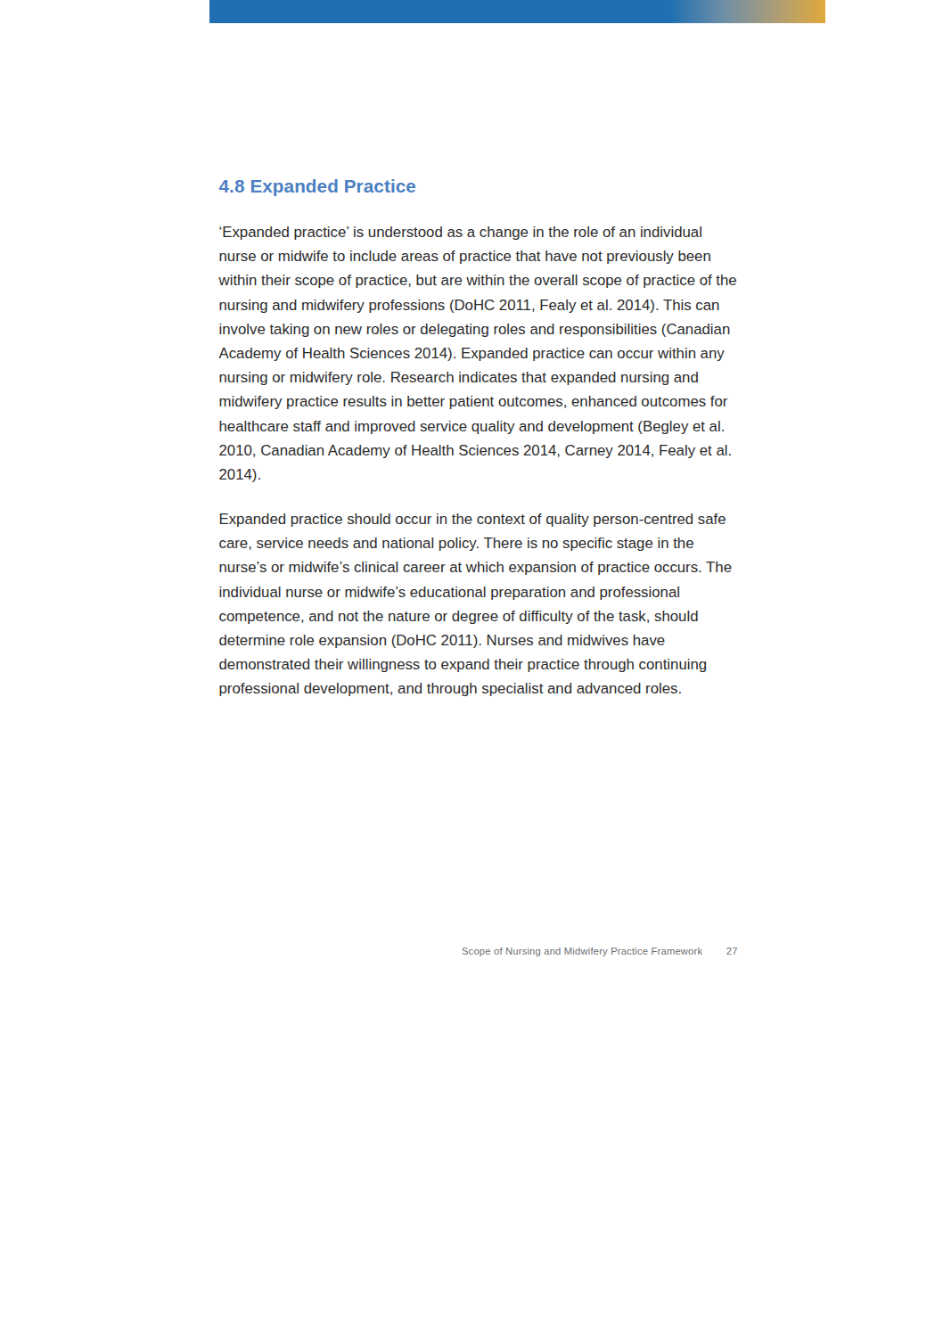4.8 Expanded Practice
‘Expanded practice’ is understood as a change in the role of an individual nurse or midwife to include areas of practice that have not previously been within their scope of practice, but are within the overall scope of practice of the nursing and midwifery professions (DoHC 2011, Fealy et al. 2014). This can involve taking on new roles or delegating roles and responsibilities (Canadian Academy of Health Sciences 2014). Expanded practice can occur within any nursing or midwifery role. Research indicates that expanded nursing and midwifery practice results in better patient outcomes, enhanced outcomes for healthcare staff and improved service quality and development (Begley et al. 2010, Canadian Academy of Health Sciences 2014, Carney 2014, Fealy et al. 2014).
Expanded practice should occur in the context of quality person-centred safe care, service needs and national policy. There is no specific stage in the nurse’s or midwife’s clinical career at which expansion of practice occurs. The individual nurse or midwife’s educational preparation and professional competence, and not the nature or degree of difficulty of the task, should determine role expansion (DoHC 2011). Nurses and midwives have demonstrated their willingness to expand their practice through continuing professional development, and through specialist and advanced roles.
Scope of Nursing and Midwifery Practice Framework27